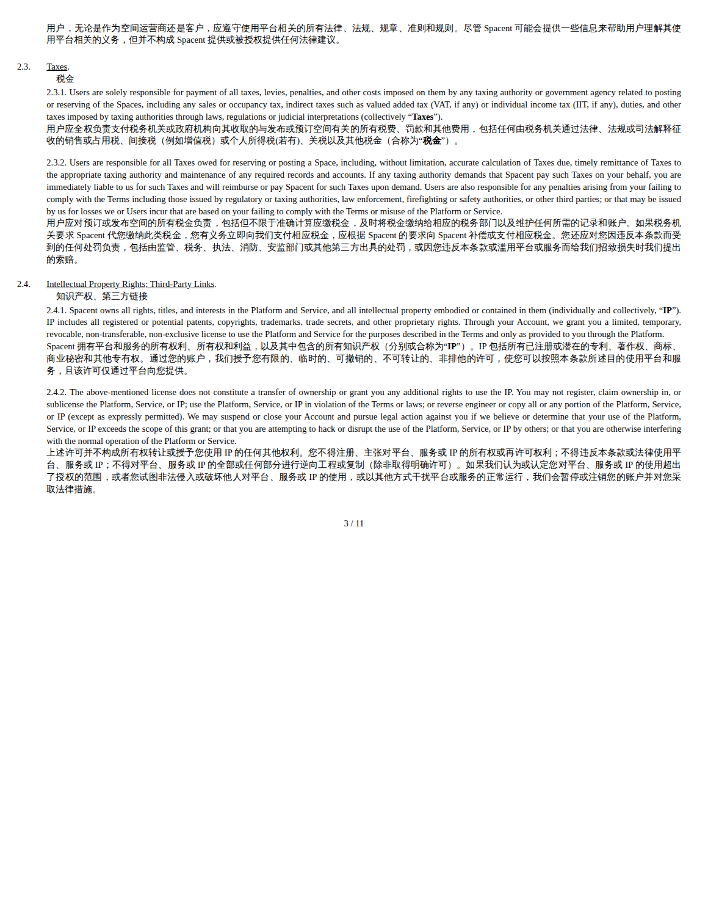用户，无论是作为空间运营商还是客户，应遵守使用平台相关的所有法律、法规、规章、准则和规则。尽管 Spacent 可能会提供一些信息来帮助用户理解其使用平台相关的义务，但并不构成 Spacent 提供或被授权提供任何法律建议。
2.3. Taxes. 税金
2.3.1. Users are solely responsible for payment of all taxes, levies, penalties, and other costs imposed on them by any taxing authority or government agency related to posting or reserving of the Spaces, including any sales or occupancy tax, indirect taxes such as valued added tax (VAT, if any) or individual income tax (IIT, if any), duties, and other taxes imposed by taxing authorities through laws, regulations or judicial interpretations (collectively “Taxes”).
用户应全权负责支付税务机关或政府机构向其收取的与发布或预订空间有关的所有税费、罚款和其他费用，包括任何由税务机关通过法律、法规或司法解释征收的销售或占用税、间接税（例如增值税）或个人所得税(若有)、关税以及其他税金（合称为“税金”）。
2.3.2. Users are responsible for all Taxes owed for reserving or posting a Space, including, without limitation, accurate calculation of Taxes due, timely remittance of Taxes to the appropriate taxing authority and maintenance of any required records and accounts. If any taxing authority demands that Spacent pay such Taxes on your behalf, you are immediately liable to us for such Taxes and will reimburse or pay Spacent for such Taxes upon demand. Users are also responsible for any penalties arising from your failing to comply with the Terms including those issued by regulatory or taxing authorities, law enforcement, firefighting or safety authorities, or other third parties; or that may be issued by us for losses we or Users incur that are based on your failing to comply with the Terms or misuse of the Platform or Service.
用户应对预订或发布空间的所有税金负责，包括但不限于准确计算应缴税金，及时将税金缴纳给相应的税务部门以及维护任何所需的记录和账户。如果税务机关要求 Spacent 代您缴纳此类税金，您有义务立即向我们支付相应税金，应根据 Spacent 的要求向 Spacent 补偿或支付相应税金。您还应对您因违反本条款而受到的任何处罚负责，包括由监管、税务、执法、消防、安监部门或其他第三方出具的处罚，或因您违反本条款或滥用平台或服务而给我们招致损失时我们提出的索赔。
2.4. Intellectual Property Rights; Third-Party Links. 知识产权、第三方链接
2.4.1. Spacent owns all rights, titles, and interests in the Platform and Service, and all intellectual property embodied or contained in them (individually and collectively, “IP”). IP includes all registered or potential patents, copyrights, trademarks, trade secrets, and other proprietary rights. Through your Account, we grant you a limited, temporary, revocable, non-transferable, non-exclusive license to use the Platform and Service for the purposes described in the Terms and only as provided to you through the Platform.
Spacent 拥有平台和服务的所有权利、所有权和利益，以及其中包含的所有知识产权（分别或合称为“IP”）。IP 包括所有已注册或潜在的专利、著作权、商标、商业秘密和其他专有权。通过您的账户，我们授予您有限的、临时的、可撤销的、不可转让的、非排他的许可，使您可以按照本条款所述目的使用平台和服务，且该许可仅通过平台向您提供。
2.4.2. The above-mentioned license does not constitute a transfer of ownership or grant you any additional rights to use the IP. You may not register, claim ownership in, or sublicense the Platform, Service, or IP; use the Platform, Service, or IP in violation of the Terms or laws; or reverse engineer or copy all or any portion of the Platform, Service, or IP (except as expressly permitted). We may suspend or close your Account and pursue legal action against you if we believe or determine that your use of the Platform, Service, or IP exceeds the scope of this grant; or that you are attempting to hack or disrupt the use of the Platform, Service, or IP by others; or that you are otherwise interfering with the normal operation of the Platform or Service.
上述许可并不构成所有权转让或授予您使用 IP 的任何其他权利。您不得注册、主张对平台、服务或 IP 的所有权或再许可权利；不得违反本条款或法律使用平台、服务或 IP；不得对平台、服务或 IP 的全部或任何部分进行逆向工程或复制（除非取得明确许可）。如果我们认为或认定您对平台、服务或 IP 的使用超出了授权的范围，或者您试图非法侵入或破坏他人对平台、服务或 IP 的使用，或以其他方式干扰平台或服务的正常运行，我们会暂停或注销您的账户并对您采取法律措施。
3 / 11